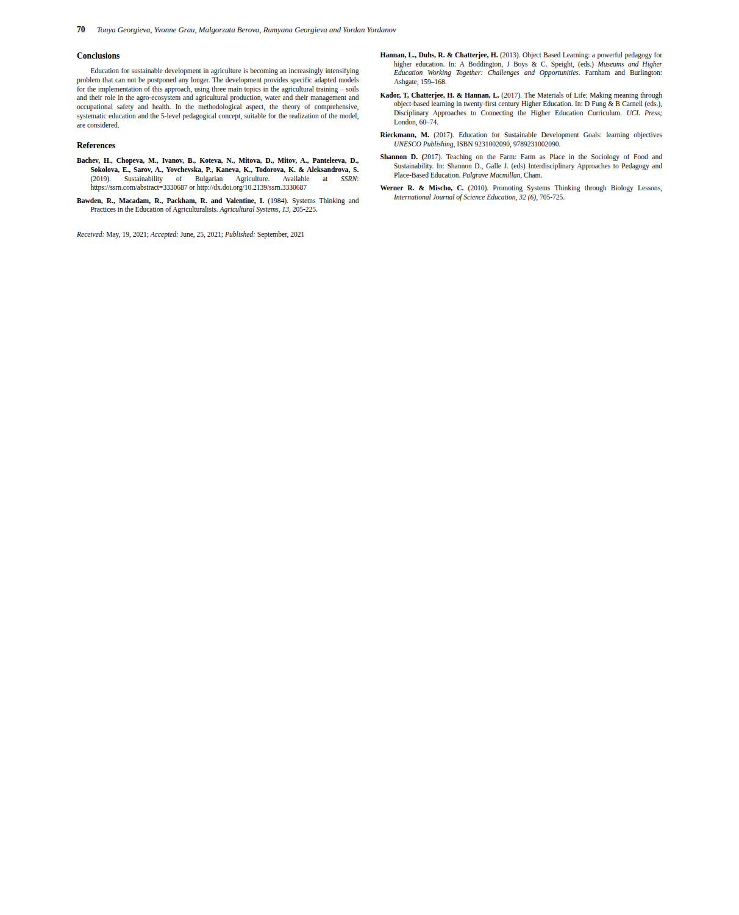70 Tonya Georgieva, Yvonne Grau, Malgorzata Berova, Rumyana Georgieva and Yordan Yordanov
Conclusions
Education for sustainable development in agriculture is becoming an increasingly intensifying problem that can not be postponed any longer. The development provides specific adapted models for the implementation of this approach, using three main topics in the agricultural training – soils and their role in the agro-ecosystem and agricultural production, water and their management and occupational safety and health. In the methodological aspect, the theory of comprehensive, systematic education and the 5-level pedagogical concept, suitable for the realization of the model, are considered.
References
Bachev, H., Chopeva, M., Ivanov, B., Koteva, N., Mitova, D., Mitov, A., Panteleeva, D., Sokolova, E., Sarov, A., Yovchevska, P., Kaneva, K., Todorova, K. & Aleksandrova, S. (2019). Sustainability of Bulgarian Agriculture. Available at SSRN: https://ssrn.com/abstract=3330687 or http://dx.doi.org/10.2139/ssrn.3330687
Bawden, R., Macadam, R., Packham, R. and Valentine, I. (1984). Systems Thinking and Practices in the Education of Agriculturalists. Agricultural Systems, 13, 205-225.
Hannan, L., Duhs, R. & Chatterjee, H. (2013). Object Based Learning: a powerful pedagogy for higher education. In: A Boddington, J Boys & C. Speight, (eds.) Museums and Higher Education Working Together: Challenges and Opportunities. Farnham and Burlington: Ashgate, 159–168.
Kador, T, Chatterjee, H. & Hannan, L. (2017). The Materials of Life: Making meaning through object-based learning in twenty-first century Higher Education. In: D Fung & B Carnell (eds.), Disciplinary Approaches to Connecting the Higher Education Curriculum. UCL Press; London, 60–74.
Rieckmann, M. (2017). Education for Sustainable Development Goals: learning objectives UNESCO Publishing, ISBN 9231002090, 9789231002090.
Shannon D. (2017). Teaching on the Farm: Farm as Place in the Sociology of Food and Sustainability. In: Shannon D., Galle J. (eds) Interdisciplinary Approaches to Pedagogy and Place-Based Education. Palgrave Macmillan, Cham.
Werner R. & Mischo, C. (2010). Promoting Systems Thinking through Biology Lessons, International Journal of Science Education, 32 (6), 705-725.
Received: May, 19, 2021; Accepted: June, 25, 2021; Published: September, 2021